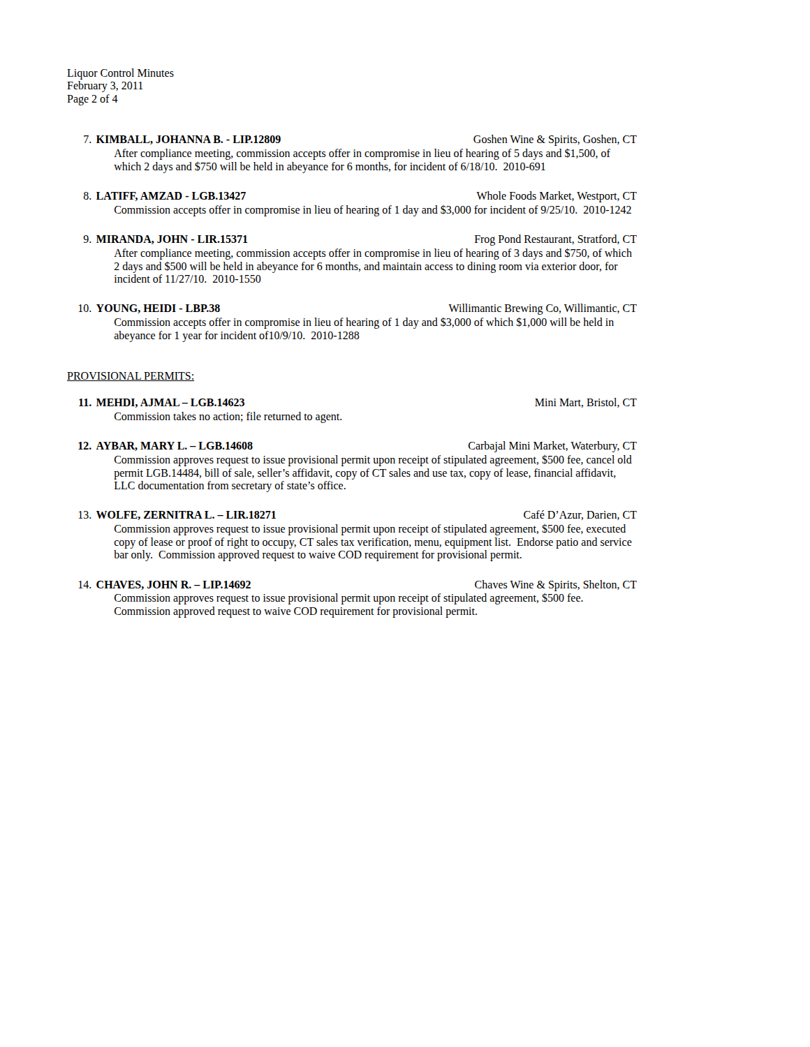Liquor Control Minutes
February 3, 2011
Page 2 of 4
7. KIMBALL, JOHANNA B. - LIP.12809 Goshen Wine & Spirits, Goshen, CT After compliance meeting, commission accepts offer in compromise in lieu of hearing of 5 days and $1,500, of which 2 days and $750 will be held in abeyance for 6 months, for incident of 6/18/10. 2010-691
8. LATIFF, AMZAD - LGB.13427 Whole Foods Market, Westport, CT Commission accepts offer in compromise in lieu of hearing of 1 day and $3,000 for incident of 9/25/10. 2010-1242
9. MIRANDA, JOHN - LIR.15371 Frog Pond Restaurant, Stratford, CT After compliance meeting, commission accepts offer in compromise in lieu of hearing of 3 days and $750, of which 2 days and $500 will be held in abeyance for 6 months, and maintain access to dining room via exterior door, for incident of 11/27/10. 2010-1550
10. YOUNG, HEIDI - LBP.38 Willimantic Brewing Co, Willimantic, CT Commission accepts offer in compromise in lieu of hearing of 1 day and $3,000 of which $1,000 will be held in abeyance for 1 year for incident of10/9/10. 2010-1288
PROVISIONAL PERMITS:
11. MEHDI, AJMAL – LGB.14623 Mini Mart, Bristol, CT Commission takes no action; file returned to agent.
12. AYBAR, MARY L. – LGB.14608 Carbajal Mini Market, Waterbury, CT Commission approves request to issue provisional permit upon receipt of stipulated agreement, $500 fee, cancel old permit LGB.14484, bill of sale, seller’s affidavit, copy of CT sales and use tax, copy of lease, financial affidavit, LLC documentation from secretary of state’s office.
13. WOLFE, ZERNITRA L. – LIR.18271 Café D’Azur, Darien, CT Commission approves request to issue provisional permit upon receipt of stipulated agreement, $500 fee, executed copy of lease or proof of right to occupy, CT sales tax verification, menu, equipment list. Endorse patio and service bar only. Commission approved request to waive COD requirement for provisional permit.
14. CHAVES, JOHN R. – LIP.14692 Chaves Wine & Spirits, Shelton, CT Commission approves request to issue provisional permit upon receipt of stipulated agreement, $500 fee. Commission approved request to waive COD requirement for provisional permit.